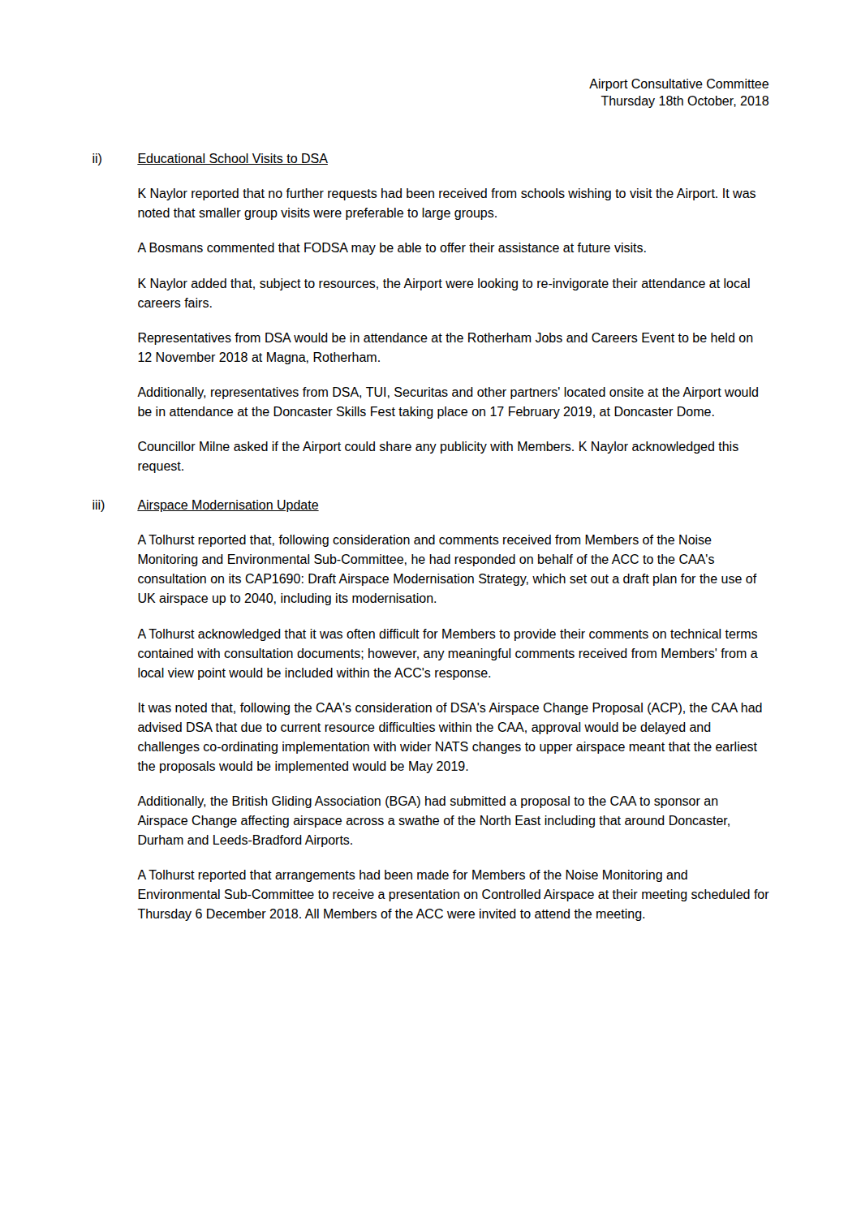Airport Consultative Committee
Thursday 18th October, 2018
ii) Educational School Visits to DSA
K Naylor reported that no further requests had been received from schools wishing to visit the Airport. It was noted that smaller group visits were preferable to large groups.
A Bosmans commented that FODSA may be able to offer their assistance at future visits.
K Naylor added that, subject to resources, the Airport were looking to re-invigorate their attendance at local careers fairs.
Representatives from DSA would be in attendance at the Rotherham Jobs and Careers Event to be held on 12 November 2018 at Magna, Rotherham.
Additionally, representatives from DSA, TUI, Securitas and other partners' located onsite at the Airport would be in attendance at the Doncaster Skills Fest taking place on 17 February 2019, at Doncaster Dome.
Councillor Milne asked if the Airport could share any publicity with Members. K Naylor acknowledged this request.
iii) Airspace Modernisation Update
A Tolhurst reported that, following consideration and comments received from Members of the Noise Monitoring and Environmental Sub-Committee, he had responded on behalf of the ACC to the CAA's consultation on its CAP1690: Draft Airspace Modernisation Strategy, which set out a draft plan for the use of UK airspace up to 2040, including its modernisation.
A Tolhurst acknowledged that it was often difficult for Members to provide their comments on technical terms contained with consultation documents; however, any meaningful comments received from Members' from a local view point would be included within the ACC's response.
It was noted that, following the CAA's consideration of DSA's Airspace Change Proposal (ACP), the CAA had advised DSA that due to current resource difficulties within the CAA, approval would be delayed and challenges co-ordinating implementation with wider NATS changes to upper airspace meant that the earliest the proposals would be implemented would be May 2019.
Additionally, the British Gliding Association (BGA) had submitted a proposal to the CAA to sponsor an Airspace Change affecting airspace across a swathe of the North East including that around Doncaster, Durham and Leeds-Bradford Airports.
A Tolhurst reported that arrangements had been made for Members of the Noise Monitoring and Environmental Sub-Committee to receive a presentation on Controlled Airspace at their meeting scheduled for Thursday 6 December 2018. All Members of the ACC were invited to attend the meeting.